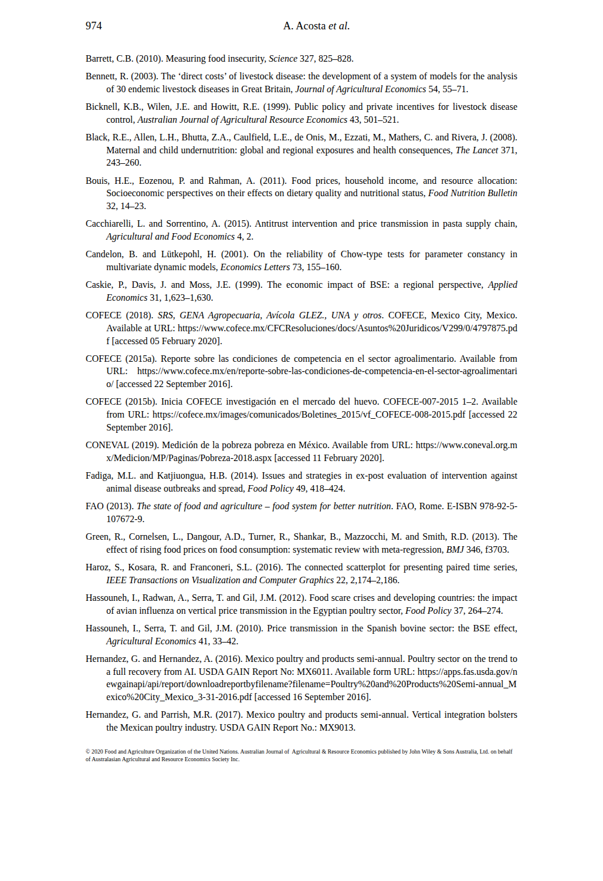974 A. Acosta et al.
Barrett, C.B. (2010). Measuring food insecurity, Science 327, 825–828.
Bennett, R. (2003). The ‘direct costs’ of livestock disease: the development of a system of models for the analysis of 30 endemic livestock diseases in Great Britain, Journal of Agricultural Economics 54, 55–71.
Bicknell, K.B., Wilen, J.E. and Howitt, R.E. (1999). Public policy and private incentives for livestock disease control, Australian Journal of Agricultural Resource Economics 43, 501–521.
Black, R.E., Allen, L.H., Bhutta, Z.A., Caulfield, L.E., de Onis, M., Ezzati, M., Mathers, C. and Rivera, J. (2008). Maternal and child undernutrition: global and regional exposures and health consequences, The Lancet 371, 243–260.
Bouis, H.E., Eozenou, P. and Rahman, A. (2011). Food prices, household income, and resource allocation: Socioeconomic perspectives on their effects on dietary quality and nutritional status, Food Nutrition Bulletin 32, 14–23.
Cacchiarelli, L. and Sorrentino, A. (2015). Antitrust intervention and price transmission in pasta supply chain, Agricultural and Food Economics 4, 2.
Candelon, B. and Lütkepohl, H. (2001). On the reliability of Chow-type tests for parameter constancy in multivariate dynamic models, Economics Letters 73, 155–160.
Caskie, P., Davis, J. and Moss, J.E. (1999). The economic impact of BSE: a regional perspective, Applied Economics 31, 1,623–1,630.
COFECE (2018). SRS, GENA Agropecuaria, Avícola GLEZ., UNA y otros. COFECE, Mexico City, Mexico. Available at URL: https://www.cofece.mx/CFCResoluciones/docs/Asuntos%20Juridicos/V299/0/4797875.pdf [accessed 05 February 2020].
COFECE (2015a). Reporte sobre las condiciones de competencia en el sector agroalimentario. Available from URL: https://www.cofece.mx/en/reporte-sobre-las-condiciones-de-competencia-en-el-sector-agroalimentario/ [accessed 22 September 2016].
COFECE (2015b). Inicia COFECE investigación en el mercado del huevo. COFECE-007-2015 1–2. Available from URL: https://cofece.mx/images/comunicados/Boletines_2015/vf_COFECE-008-2015.pdf [accessed 22 September 2016].
CONEVAL (2019). Medición de la pobreza pobreza en México. Available from URL: https://www.coneval.org.mx/Medicion/MP/Paginas/Pobreza-2018.aspx [accessed 11 February 2020].
Fadiga, M.L. and Katjiuongua, H.B. (2014). Issues and strategies in ex-post evaluation of intervention against animal disease outbreaks and spread, Food Policy 49, 418–424.
FAO (2013). The state of food and agriculture – food system for better nutrition. FAO, Rome. E-ISBN 978-92-5-107672-9.
Green, R., Cornelsen, L., Dangour, A.D., Turner, R., Shankar, B., Mazzocchi, M. and Smith, R.D. (2013). The effect of rising food prices on food consumption: systematic review with meta-regression, BMJ 346, f3703.
Haroz, S., Kosara, R. and Franconeri, S.L. (2016). The connected scatterplot for presenting paired time series, IEEE Transactions on Visualization and Computer Graphics 22, 2,174–2,186.
Hassouneh, I., Radwan, A., Serra, T. and Gil, J.M. (2012). Food scare crises and developing countries: the impact of avian influenza on vertical price transmission in the Egyptian poultry sector, Food Policy 37, 264–274.
Hassouneh, I., Serra, T. and Gil, J.M. (2010). Price transmission in the Spanish bovine sector: the BSE effect, Agricultural Economics 41, 33–42.
Hernandez, G. and Hernandez, A. (2016). Mexico poultry and products semi-annual. Poultry sector on the trend to a full recovery from AI. USDA GAIN Report No: MX6011. Available form URL: https://apps.fas.usda.gov/newgainapi/api/report/downloadreportbyfilename?filename=Poultry%20and%20Products%20Semi-annual_Mexico%20City_Mexico_3-31-2016.pdf [accessed 16 September 2016].
Hernandez, G. and Parrish, M.R. (2017). Mexico poultry and products semi-annual. Vertical integration bolsters the Mexican poultry industry. USDA GAIN Report No.: MX9013.
© 2020 Food and Agriculture Organization of the United Nations. Australian Journal of Agricultural & Resource Economics published by John Wiley & Sons Australia, Ltd. on behalf of Australasian Agricultural and Resource Economics Society Inc.